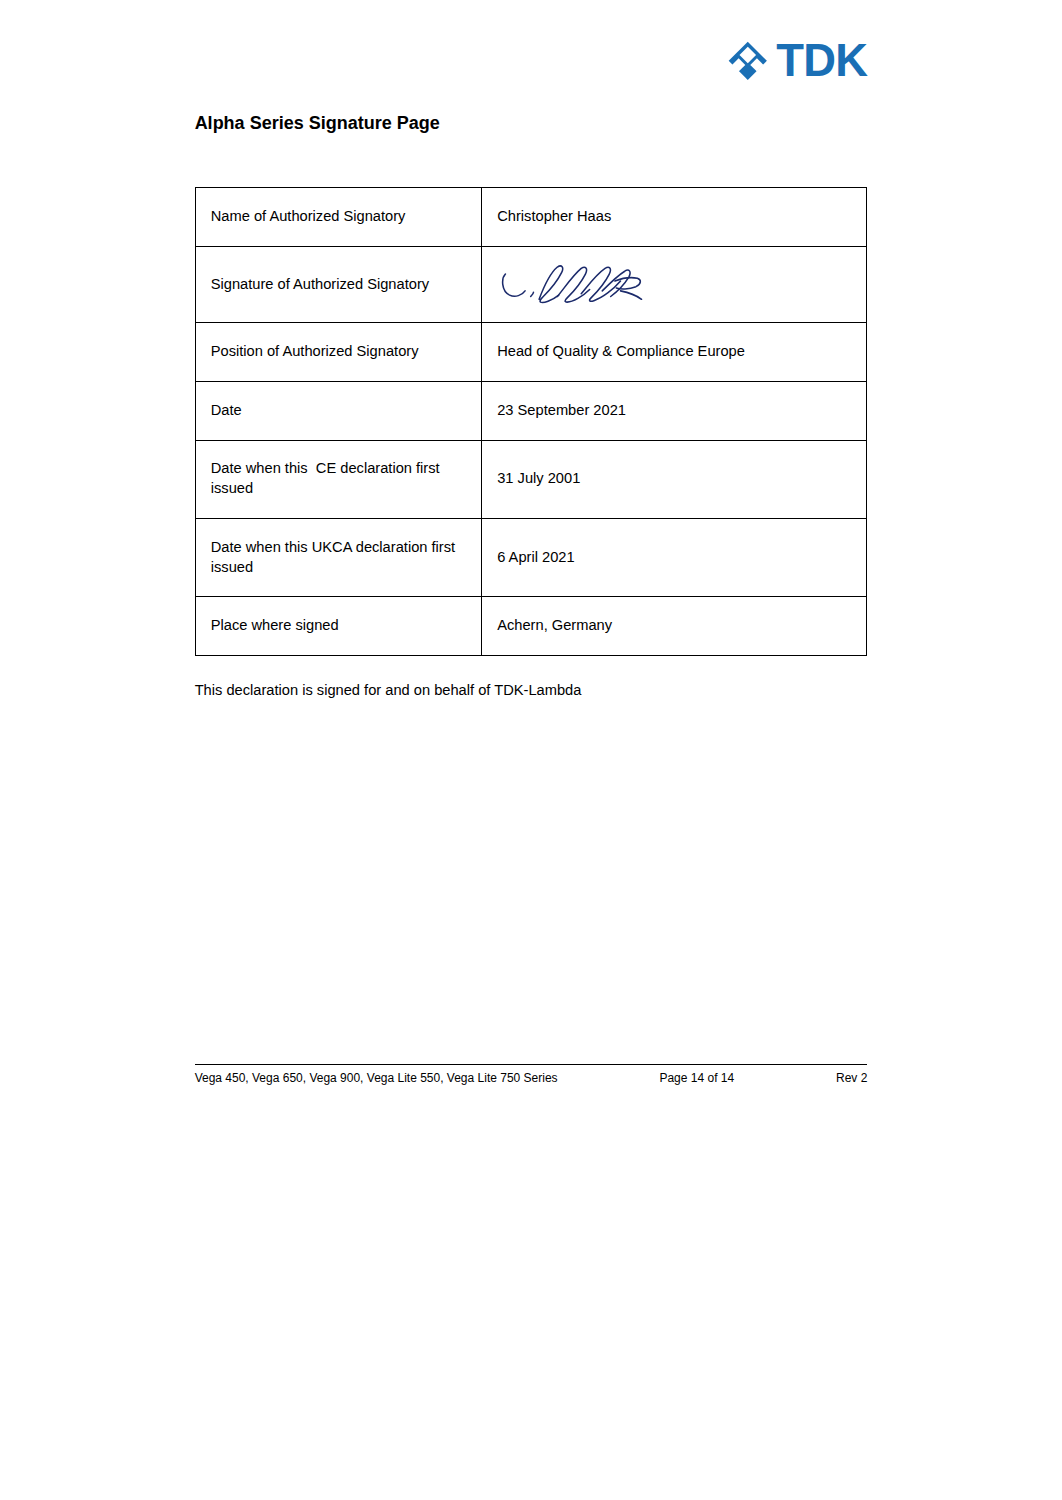TDK
Alpha Series Signature Page
| Name of Authorized Signatory | Christopher Haas |
| Signature of Authorized Signatory | |
| Position of Authorized Signatory | Head of Quality & Compliance Europe |
| Date | 23 September 2021 |
| Date when this CE declaration first issued | 31 July 2001 |
| Date when this UKCA declaration first issued | 6 April 2021 |
| Place where signed | Achern, Germany |
This declaration is signed for and on behalf of TDK-Lambda
Vega 450, Vega 650, Vega 900, Vega Lite 550, Vega Lite 750 Series
Page 14 of 14
Rev 2